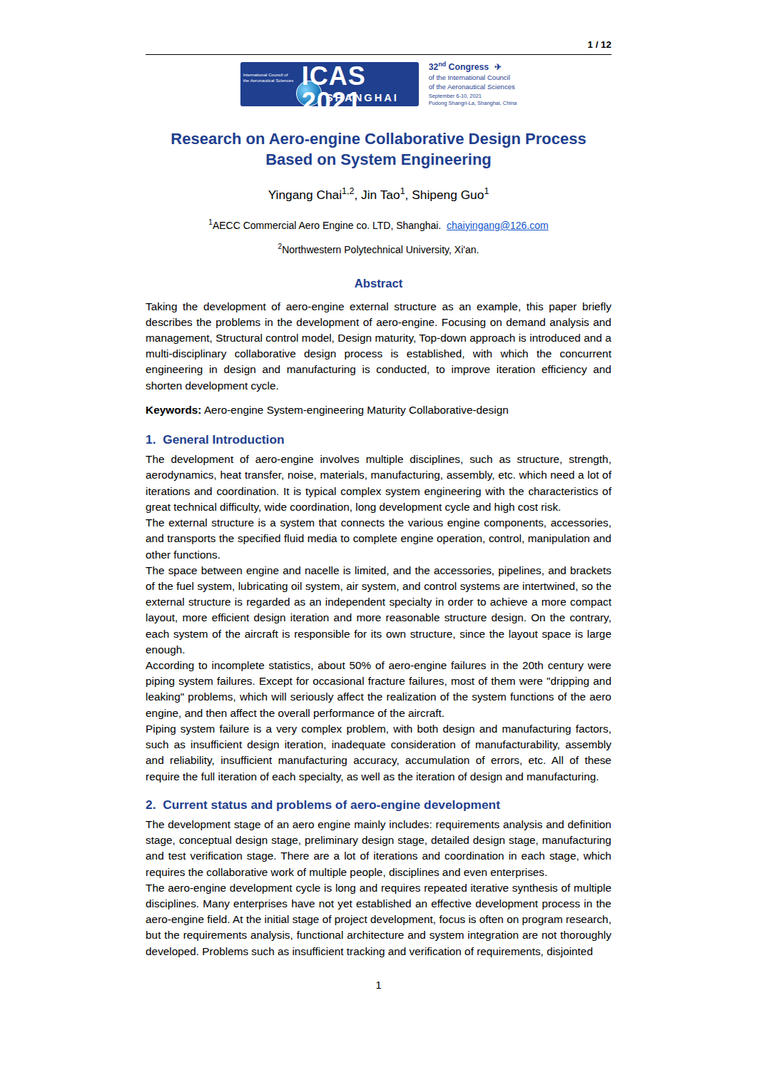1 / 12
International Council of
the Aeronautical Sciences
ICAS 2021
SHANGHAI
32nd Congress ✈ of the International Council of the Aeronautical Sciences September 6-10, 2021
Pudong Shangri-La, Shanghai, China
Research on Aero-engine Collaborative Design Process Based on System Engineering
Yingang Chai1,2, Jin Tao1, Shipeng Guo1
1AECC Commercial Aero Engine co. LTD, Shanghai. chaiyingang@126.com
2Northwestern Polytechnical University, Xi'an.
Abstract
Taking the development of aero-engine external structure as an example, this paper briefly describes the problems in the development of aero-engine. Focusing on demand analysis and management, Structural control model, Design maturity, Top-down approach is introduced and a multi-disciplinary collaborative design process is established, with which the concurrent engineering in design and manufacturing is conducted, to improve iteration efficiency and shorten development cycle.
Keywords: Aero-engine System-engineering Maturity Collaborative-design
1. General Introduction
The development of aero-engine involves multiple disciplines, such as structure, strength, aerodynamics, heat transfer, noise, materials, manufacturing, assembly, etc. which need a lot of iterations and coordination. It is typical complex system engineering with the characteristics of great technical difficulty, wide coordination, long development cycle and high cost risk.
The external structure is a system that connects the various engine components, accessories, and transports the specified fluid media to complete engine operation, control, manipulation and other functions.
The space between engine and nacelle is limited, and the accessories, pipelines, and brackets of the fuel system, lubricating oil system, air system, and control systems are intertwined, so the external structure is regarded as an independent specialty in order to achieve a more compact layout, more efficient design iteration and more reasonable structure design. On the contrary, each system of the aircraft is responsible for its own structure, since the layout space is large enough.
According to incomplete statistics, about 50% of aero-engine failures in the 20th century were piping system failures. Except for occasional fracture failures, most of them were "dripping and leaking" problems, which will seriously affect the realization of the system functions of the aero engine, and then affect the overall performance of the aircraft.
Piping system failure is a very complex problem, with both design and manufacturing factors, such as insufficient design iteration, inadequate consideration of manufacturability, assembly and reliability, insufficient manufacturing accuracy, accumulation of errors, etc. All of these require the full iteration of each specialty, as well as the iteration of design and manufacturing.
2. Current status and problems of aero-engine development
The development stage of an aero engine mainly includes: requirements analysis and definition stage, conceptual design stage, preliminary design stage, detailed design stage, manufacturing and test verification stage. There are a lot of iterations and coordination in each stage, which requires the collaborative work of multiple people, disciplines and even enterprises.
The aero-engine development cycle is long and requires repeated iterative synthesis of multiple disciplines. Many enterprises have not yet established an effective development process in the aero-engine field. At the initial stage of project development, focus is often on program research, but the requirements analysis, functional architecture and system integration are not thoroughly developed. Problems such as insufficient tracking and verification of requirements, disjointed
1